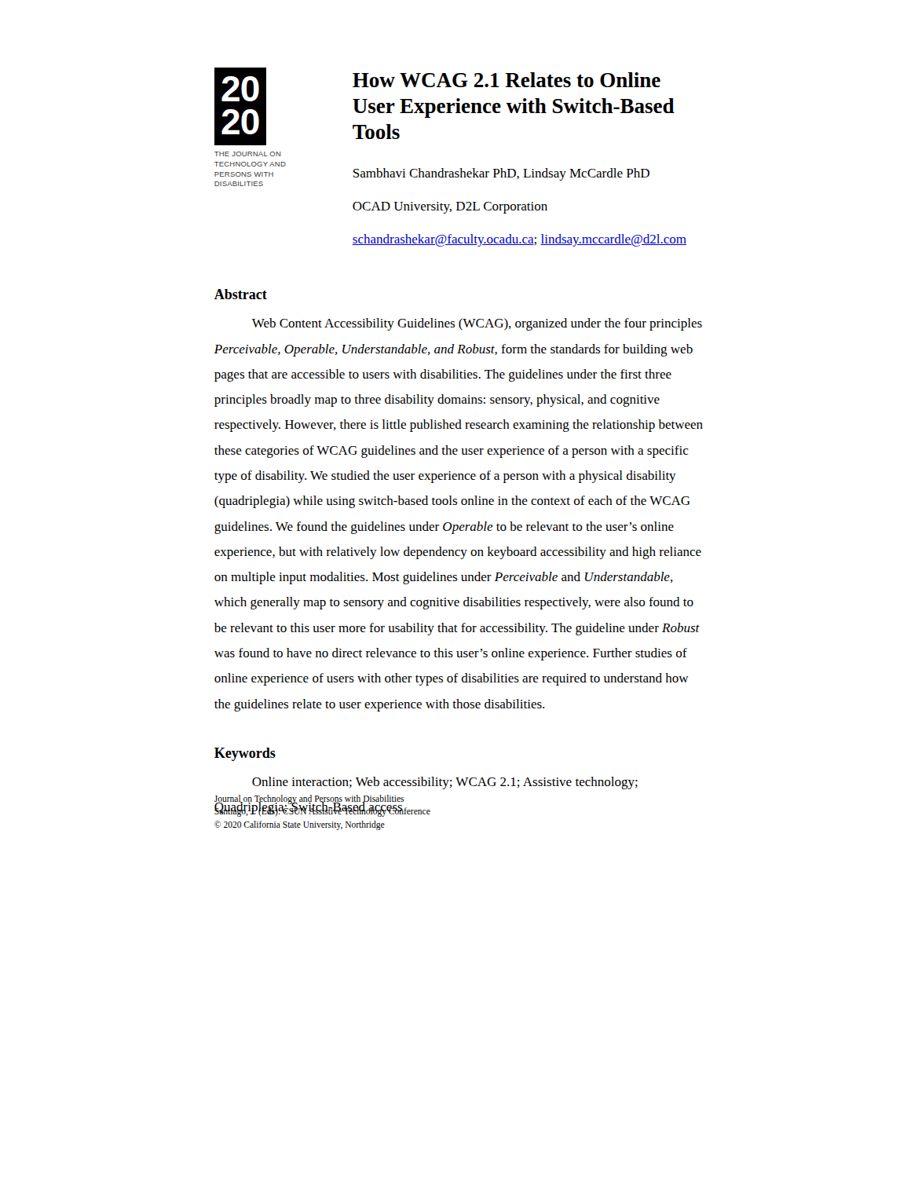2020
The Journal on Technology and Persons with Disabilities
How WCAG 2.1 Relates to Online User Experience with Switch-Based Tools
Sambhavi Chandrashekar PhD, Lindsay McCardle PhD
OCAD University, D2L Corporation
schandrashekar@faculty.ocadu.ca; lindsay.mccardle@d2l.com
Abstract
Web Content Accessibility Guidelines (WCAG), organized under the four principles Perceivable, Operable, Understandable, and Robust, form the standards for building web pages that are accessible to users with disabilities. The guidelines under the first three principles broadly map to three disability domains: sensory, physical, and cognitive respectively. However, there is little published research examining the relationship between these categories of WCAG guidelines and the user experience of a person with a specific type of disability. We studied the user experience of a person with a physical disability (quadriplegia) while using switch-based tools online in the context of each of the WCAG guidelines. We found the guidelines under Operable to be relevant to the user’s online experience, but with relatively low dependency on keyboard accessibility and high reliance on multiple input modalities. Most guidelines under Perceivable and Understandable, which generally map to sensory and cognitive disabilities respectively, were also found to be relevant to this user more for usability that for accessibility. The guideline under Robust was found to have no direct relevance to this user’s online experience. Further studies of online experience of users with other types of disabilities are required to understand how the guidelines relate to user experience with those disabilities.
Keywords
Online interaction; Web accessibility; WCAG 2.1; Assistive technology;
Quadriplegia; Switch-Based access
Journal on Technology and Persons with Disabilities
Santiago, J. (Eds): CSUN Assistive Technology Conference
© 2020 California State University, Northridge